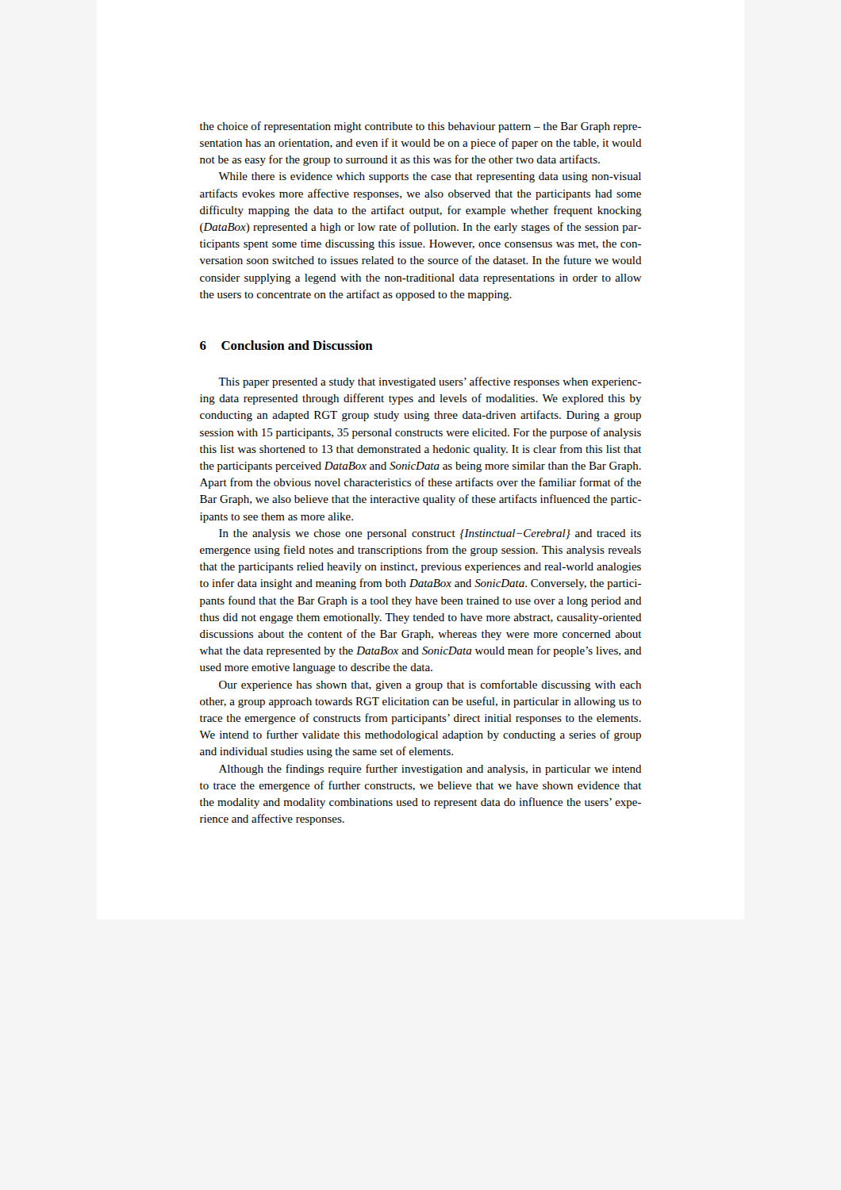the choice of representation might contribute to this behaviour pattern – the Bar Graph representation has an orientation, and even if it would be on a piece of paper on the table, it would not be as easy for the group to surround it as this was for the other two data artifacts.
While there is evidence which supports the case that representing data using non-visual artifacts evokes more affective responses, we also observed that the participants had some difficulty mapping the data to the artifact output, for example whether frequent knocking (DataBox) represented a high or low rate of pollution. In the early stages of the session participants spent some time discussing this issue. However, once consensus was met, the conversation soon switched to issues related to the source of the dataset. In the future we would consider supplying a legend with the non-traditional data representations in order to allow the users to concentrate on the artifact as opposed to the mapping.
6 Conclusion and Discussion
This paper presented a study that investigated users’ affective responses when experiencing data represented through different types and levels of modalities. We explored this by conducting an adapted RGT group study using three data-driven artifacts. During a group session with 15 participants, 35 personal constructs were elicited. For the purpose of analysis this list was shortened to 13 that demonstrated a hedonic quality. It is clear from this list that the participants perceived DataBox and SonicData as being more similar than the Bar Graph. Apart from the obvious novel characteristics of these artifacts over the familiar format of the Bar Graph, we also believe that the interactive quality of these artifacts influenced the participants to see them as more alike.
In the analysis we chose one personal construct {Instinctual−Cerebral} and traced its emergence using field notes and transcriptions from the group session. This analysis reveals that the participants relied heavily on instinct, previous experiences and real-world analogies to infer data insight and meaning from both DataBox and SonicData. Conversely, the participants found that the Bar Graph is a tool they have been trained to use over a long period and thus did not engage them emotionally. They tended to have more abstract, causality-oriented discussions about the content of the Bar Graph, whereas they were more concerned about what the data represented by the DataBox and SonicData would mean for people’s lives, and used more emotive language to describe the data.
Our experience has shown that, given a group that is comfortable discussing with each other, a group approach towards RGT elicitation can be useful, in particular in allowing us to trace the emergence of constructs from participants’ direct initial responses to the elements. We intend to further validate this methodological adaption by conducting a series of group and individual studies using the same set of elements.
Although the findings require further investigation and analysis, in particular we intend to trace the emergence of further constructs, we believe that we have shown evidence that the modality and modality combinations used to represent data do influence the users’ experience and affective responses.